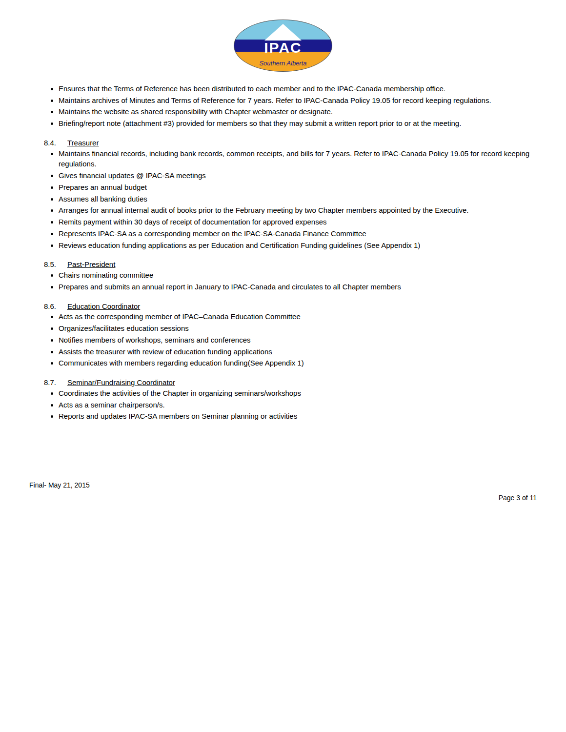IPAC
Southern Alberta
Ensures that the Terms of Reference has been distributed to each member and to the IPAC-Canada membership office.
Maintains archives of Minutes and Terms of Reference for 7 years. Refer to IPAC-Canada Policy 19.05 for record keeping regulations.
Maintains the website as shared responsibility with Chapter webmaster or designate.
Briefing/report note (attachment #3) provided for members so that they may submit a written report prior to or at the meeting.
8.4. Treasurer
Maintains financial records, including bank records, common receipts, and bills for 7 years. Refer to IPAC-Canada Policy 19.05 for record keeping regulations.
Gives financial updates @ IPAC-SA meetings
Prepares an annual budget
Assumes all banking duties
Arranges for annual internal audit of books prior to the February meeting by two Chapter members appointed by the Executive.
Remits payment within 30 days of receipt of documentation for approved expenses
Represents IPAC-SA as a corresponding member on the IPAC-SA-Canada Finance Committee
Reviews education funding applications as per Education and Certification Funding guidelines (See Appendix 1)
8.5. Past-President
Chairs nominating committee
Prepares and submits an annual report in January to IPAC-Canada and circulates to all Chapter members
8.6. Education Coordinator
Acts as the corresponding member of IPAC–Canada Education Committee
Organizes/facilitates education sessions
Notifies members of workshops, seminars and conferences
Assists the treasurer with review of education funding applications
Communicates with members regarding education funding(See Appendix 1)
8.7. Seminar/Fundraising Coordinator
Coordinates the activities of the Chapter in organizing seminars/workshops
Acts as a seminar chairperson/s.
Reports and updates IPAC-SA members on Seminar planning or activities
Final- May 21, 2015
Page 3 of 11